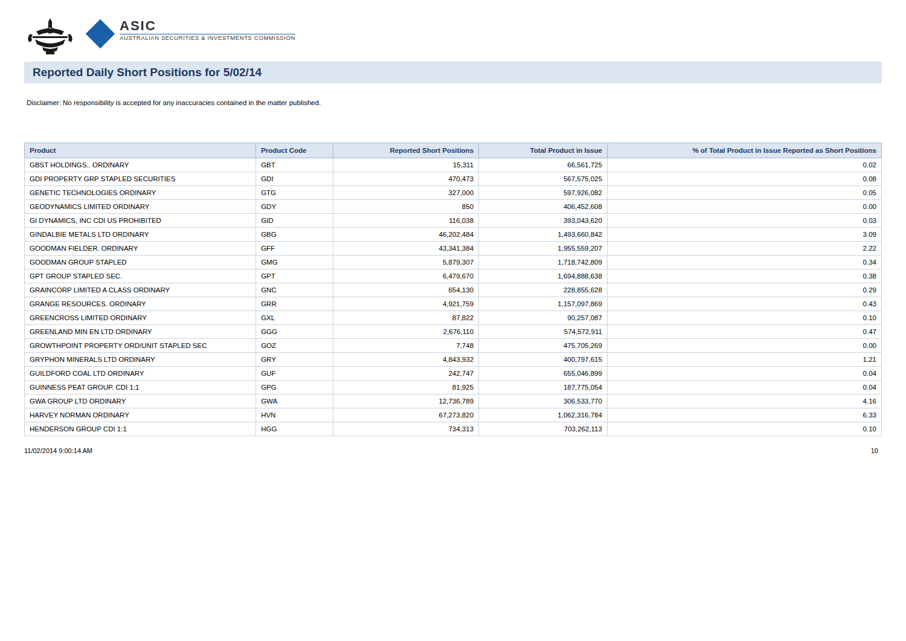ASIC
AUSTRALIAN SECURITIES & INVESTMENTS COMMISSION
Reported Daily Short Positions for 5/02/14
Disclaimer: No responsibility is accepted for any inaccuracies contained in the matter published.
| Product | Product Code | Reported Short Positions | Total Product in Issue | % of Total Product in Issue Reported as Short Positions |
| --- | --- | --- | --- | --- |
| GBST HOLDINGS.. ORDINARY | GBT | 15,311 | 66,561,725 | 0.02 |
| GDI PROPERTY GRP STAPLED SECURITIES | GDI | 470,473 | 567,575,025 | 0.08 |
| GENETIC TECHNOLOGIES ORDINARY | GTG | 327,000 | 597,926,082 | 0.05 |
| GEODYNAMICS LIMITED ORDINARY | GDY | 850 | 406,452,608 | 0.00 |
| GI DYNAMICS, INC CDI US PROHIBITED | GID | 116,038 | 393,043,620 | 0.03 |
| GINDALBIE METALS LTD ORDINARY | GBG | 46,202,484 | 1,493,660,842 | 3.09 |
| GOODMAN FIELDER. ORDINARY | GFF | 43,341,384 | 1,955,559,207 | 2.22 |
| GOODMAN GROUP STAPLED | GMG | 5,879,307 | 1,718,742,809 | 0.34 |
| GPT GROUP STAPLED SEC. | GPT | 6,479,670 | 1,694,888,638 | 0.38 |
| GRAINCORP LIMITED A CLASS ORDINARY | GNC | 654,130 | 228,855,628 | 0.29 |
| GRANGE RESOURCES. ORDINARY | GRR | 4,921,759 | 1,157,097,869 | 0.43 |
| GREENCROSS LIMITED ORDINARY | GXL | 87,822 | 90,257,087 | 0.10 |
| GREENLAND MIN EN LTD ORDINARY | GGG | 2,676,110 | 574,572,911 | 0.47 |
| GROWTHPOINT PROPERTY ORD/UNIT STAPLED SEC | GOZ | 7,748 | 475,705,269 | 0.00 |
| GRYPHON MINERALS LTD ORDINARY | GRY | 4,843,932 | 400,797,615 | 1.21 |
| GUILDFORD COAL LTD ORDINARY | GUF | 242,747 | 655,046,899 | 0.04 |
| GUINNESS PEAT GROUP. CDI 1:1 | GPG | 81,925 | 187,775,054 | 0.04 |
| GWA GROUP LTD ORDINARY | GWA | 12,736,789 | 306,533,770 | 4.16 |
| HARVEY NORMAN ORDINARY | HVN | 67,273,820 | 1,062,316,784 | 6.33 |
| HENDERSON GROUP CDI 1:1 | HGG | 734,313 | 703,262,113 | 0.10 |
11/02/2014 9:00:14 AM
10